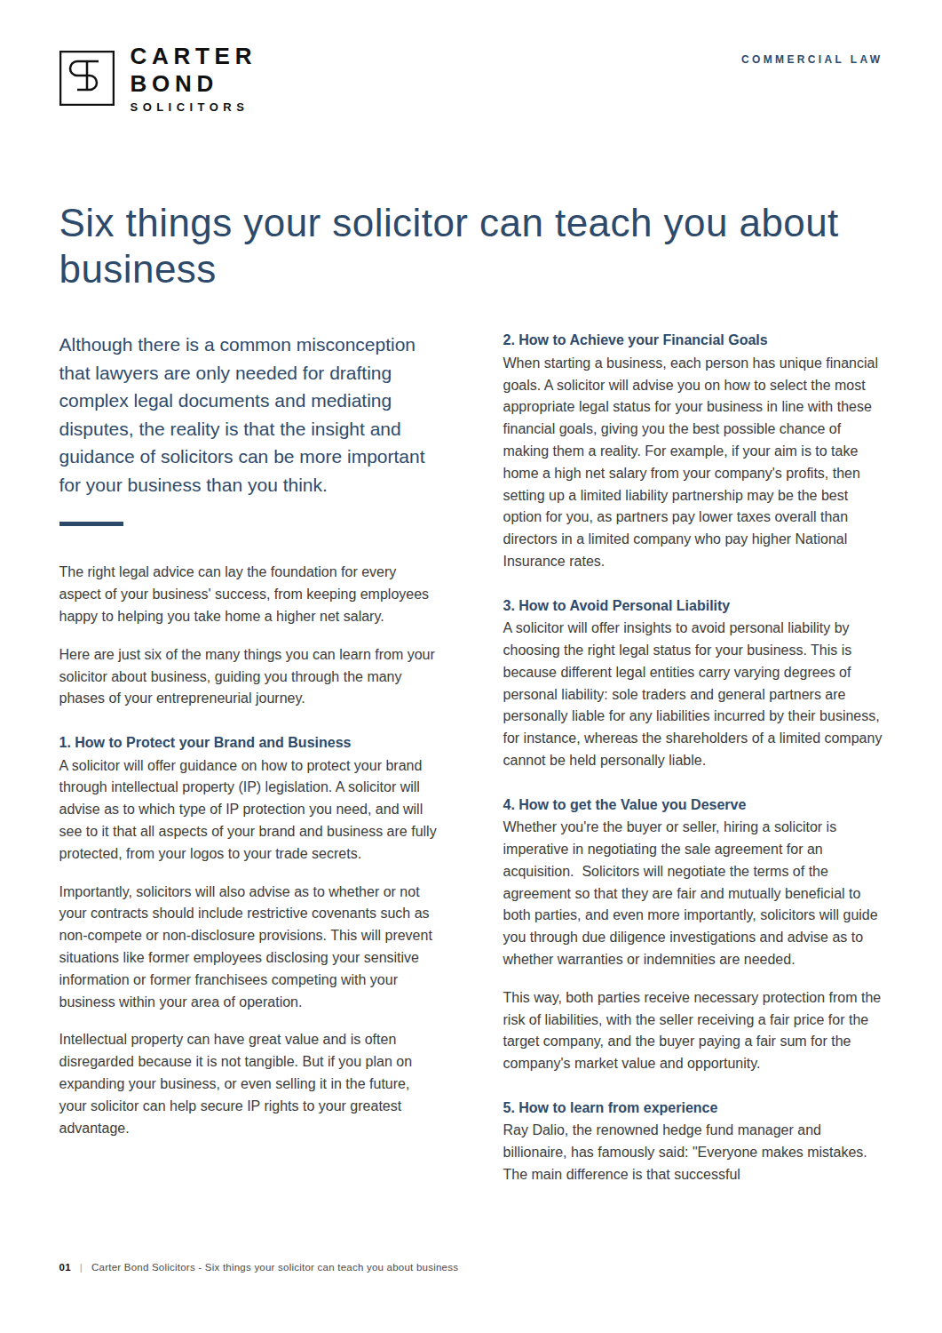CARTER
BOND SOLICITORS
Commercial Law
Six things your solicitor can teach you about business
Although there is a common misconception that lawyers are only needed for drafting complex legal documents and mediating disputes, the reality is that the insight and guidance of solicitors can be more important for your business than you think.
The right legal advice can lay the foundation for every aspect of your business' success, from keeping employees happy to helping you take home a higher net salary.
Here are just six of the many things you can learn from your solicitor about business, guiding you through the many phases of your entrepreneurial journey.
1. How to Protect your Brand and Business
A solicitor will offer guidance on how to protect your brand through intellectual property (IP) legislation. A solicitor will advise as to which type of IP protection you need, and will see to it that all aspects of your brand and business are fully protected, from your logos to your trade secrets.
Importantly, solicitors will also advise as to whether or not your contracts should include restrictive covenants such as non-compete or non-disclosure provisions. This will prevent situations like former employees disclosing your sensitive information or former franchisees competing with your business within your area of operation.
Intellectual property can have great value and is often disregarded because it is not tangible. But if you plan on expanding your business, or even selling it in the future, your solicitor can help secure IP rights to your greatest advantage.
2. How to Achieve your Financial Goals
When starting a business, each person has unique financial goals. A solicitor will advise you on how to select the most appropriate legal status for your business in line with these financial goals, giving you the best possible chance of making them a reality. For example, if your aim is to take home a high net salary from your company's profits, then setting up a limited liability partnership may be the best option for you, as partners pay lower taxes overall than directors in a limited company who pay higher National Insurance rates.
3. How to Avoid Personal Liability
A solicitor will offer insights to avoid personal liability by choosing the right legal status for your business. This is because different legal entities carry varying degrees of personal liability: sole traders and general partners are personally liable for any liabilities incurred by their business, for instance, whereas the shareholders of a limited company cannot be held personally liable.
4. How to get the Value you Deserve
Whether you're the buyer or seller, hiring a solicitor is imperative in negotiating the sale agreement for an acquisition. Solicitors will negotiate the terms of the agreement so that they are fair and mutually beneficial to both parties, and even more importantly, solicitors will guide you through due diligence investigations and advise as to whether warranties or indemnities are needed.
This way, both parties receive necessary protection from the risk of liabilities, with the seller receiving a fair price for the target company, and the buyer paying a fair sum for the company's market value and opportunity.
5. How to learn from experience
Ray Dalio, the renowned hedge fund manager and billionaire, has famously said: "Everyone makes mistakes. The main difference is that successful
01 | Carter Bond Solicitors - Six things your solicitor can teach you about business